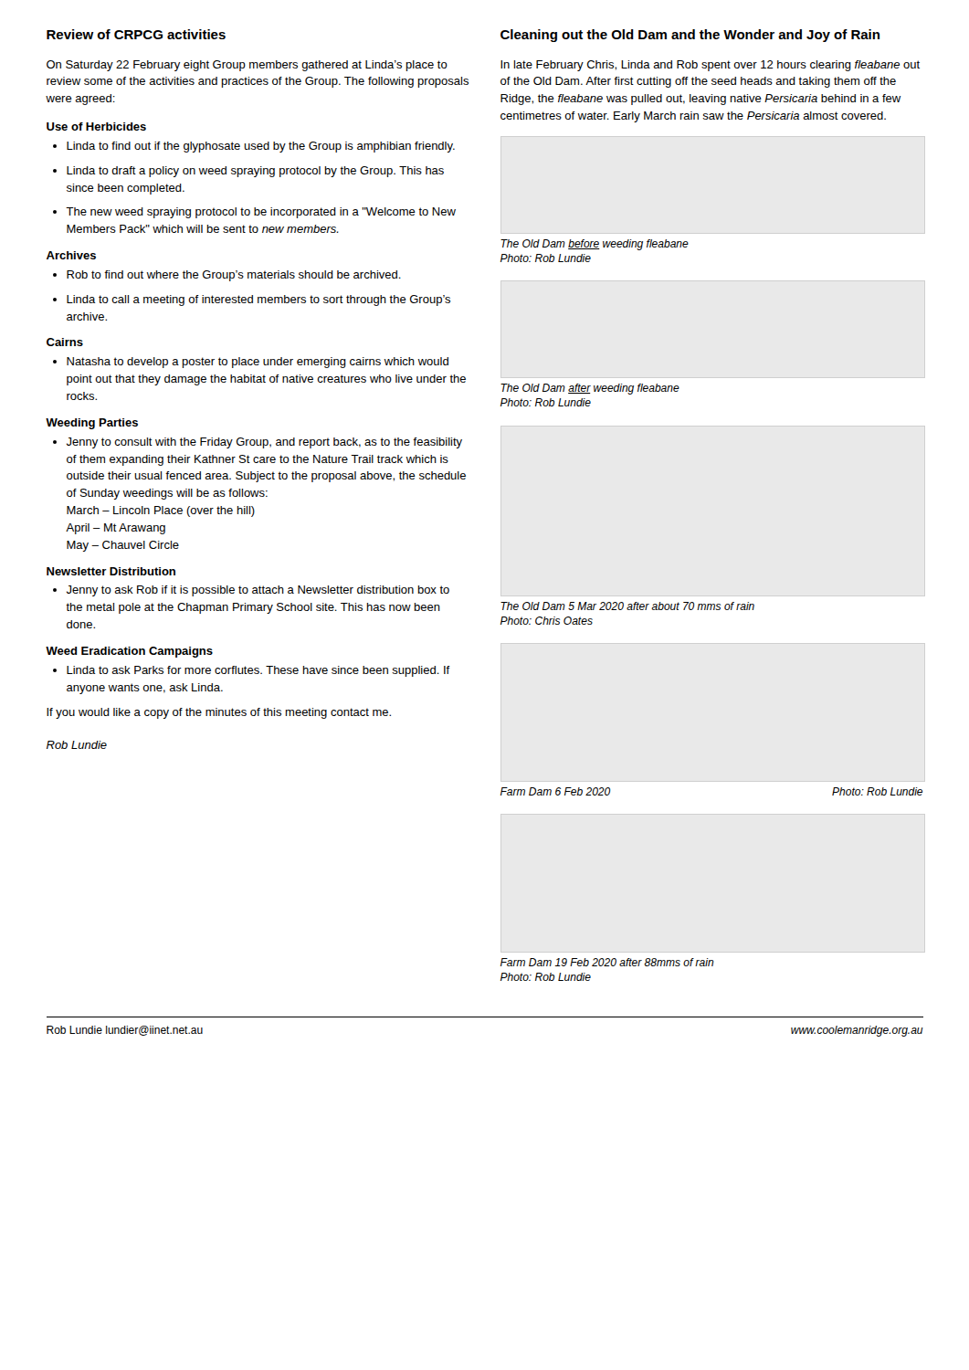Review of CRPCG activities
On Saturday 22 February eight Group members gathered at Linda’s place to review some of the activities and practices of the Group. The following proposals were agreed:
Use of Herbicides
Linda to find out if the glyphosate used by the Group is amphibian friendly.
Linda to draft a policy on weed spraying protocol by the Group. This has since been completed.
The new weed spraying protocol to be incorporated in a "Welcome to New Members Pack" which will be sent to new members.
Archives
Rob to find out where the Group’s materials should be archived.
Linda to call a meeting of interested members to sort through the Group’s archive.
Cairns
Natasha to develop a poster to place under emerging cairns which would point out that they damage the habitat of native creatures who live under the rocks.
Weeding Parties
Jenny to consult with the Friday Group, and report back, as to the feasibility of them expanding their Kathner St care to the Nature Trail track which is outside their usual fenced area. Subject to the proposal above, the schedule of Sunday weedings will be as follows:
March – Lincoln Place (over the hill)
April – Mt Arawang
May – Chauvel Circle
Newsletter Distribution
Jenny to ask Rob if it is possible to attach a Newsletter distribution box to the metal pole at the Chapman Primary School site. This has now been done.
Weed Eradication Campaigns
Linda to ask Parks for more corflutes. These have since been supplied. If anyone wants one, ask Linda.
If you would like a copy of the minutes of this meeting contact me.
Rob Lundie
Cleaning out the Old Dam and the Wonder and Joy of Rain
In late February Chris, Linda and Rob spent over 12 hours clearing fleabane out of the Old Dam. After first cutting off the seed heads and taking them off the Ridge, the fleabane was pulled out, leaving native Persicaria behind in a few centimetres of water. Early March rain saw the Persicaria almost covered.
The Old Dam before weeding fleabane
Photo: Rob Lundie
The Old Dam after weeding fleabane
Photo: Rob Lundie
The Old Dam 5 Mar 2020 after about 70 mms of rain
Photo: Chris Oates
Farm Dam 6 Feb 2020 Photo: Rob Lundie
Farm Dam 19 Feb 2020 after 88mms of rain
Photo: Rob Lundie
Rob Lundie lundier@iinet.net.au www.coolemanridge.org.au